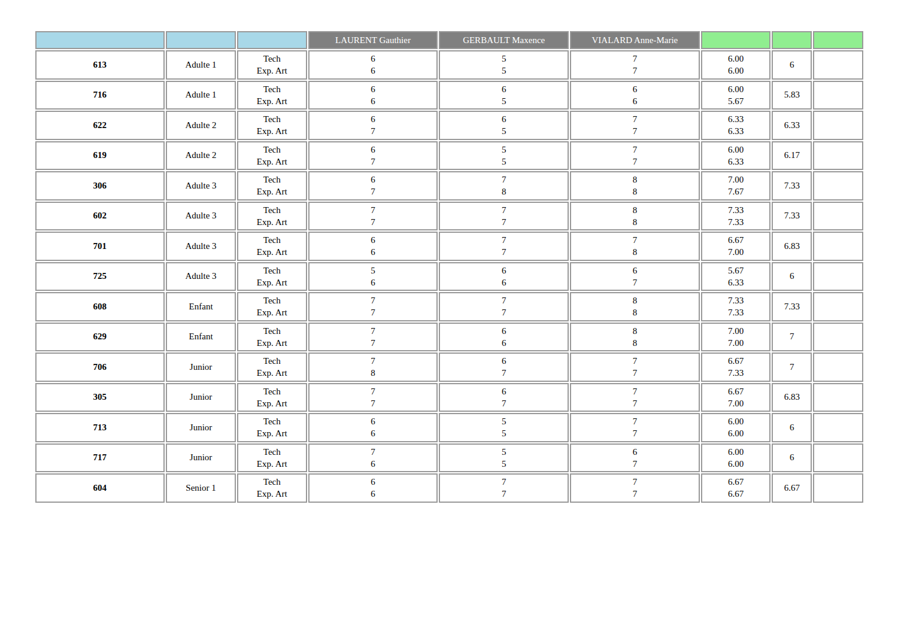| | | | LAURENT Gauthier | GERBAULT Maxence | VIALARD Anne-Marie | | | |
| --- | --- | --- | --- | --- | --- | --- | --- | --- |
| 613 | Adulte 1 | Tech Exp. Art | 6 6 | 5 5 | 7 7 | 6.00 6.00 | 6 | |
| 716 | Adulte 1 | Tech Exp. Art | 6 6 | 6 5 | 6 6 | 6.00 5.67 | 5.83 | |
| 622 | Adulte 2 | Tech Exp. Art | 6 7 | 6 5 | 7 7 | 6.33 6.33 | 6.33 | |
| 619 | Adulte 2 | Tech Exp. Art | 6 7 | 5 5 | 7 7 | 6.00 6.33 | 6.17 | |
| 306 | Adulte 3 | Tech Exp. Art | 6 7 | 7 8 | 8 8 | 7.00 7.67 | 7.33 | |
| 602 | Adulte 3 | Tech Exp. Art | 7 7 | 7 7 | 8 8 | 7.33 7.33 | 7.33 | |
| 701 | Adulte 3 | Tech Exp. Art | 6 6 | 7 7 | 7 8 | 6.67 7.00 | 6.83 | |
| 725 | Adulte 3 | Tech Exp. Art | 5 6 | 6 6 | 6 7 | 5.67 6.33 | 6 | |
| 608 | Enfant | Tech Exp. Art | 7 7 | 7 7 | 8 8 | 7.33 7.33 | 7.33 | |
| 629 | Enfant | Tech Exp. Art | 7 7 | 6 6 | 8 8 | 7.00 7.00 | 7 | |
| 706 | Junior | Tech Exp. Art | 7 8 | 6 7 | 7 7 | 6.67 7.33 | 7 | |
| 305 | Junior | Tech Exp. Art | 7 7 | 6 7 | 7 7 | 6.67 7.00 | 6.83 | |
| 713 | Junior | Tech Exp. Art | 6 6 | 5 5 | 7 7 | 6.00 6.00 | 6 | |
| 717 | Junior | Tech Exp. Art | 7 6 | 5 5 | 6 7 | 6.00 6.00 | 6 | |
| 604 | Senior 1 | Tech Exp. Art | 6 6 | 7 7 | 7 7 | 6.67 6.67 | 6.67 | |